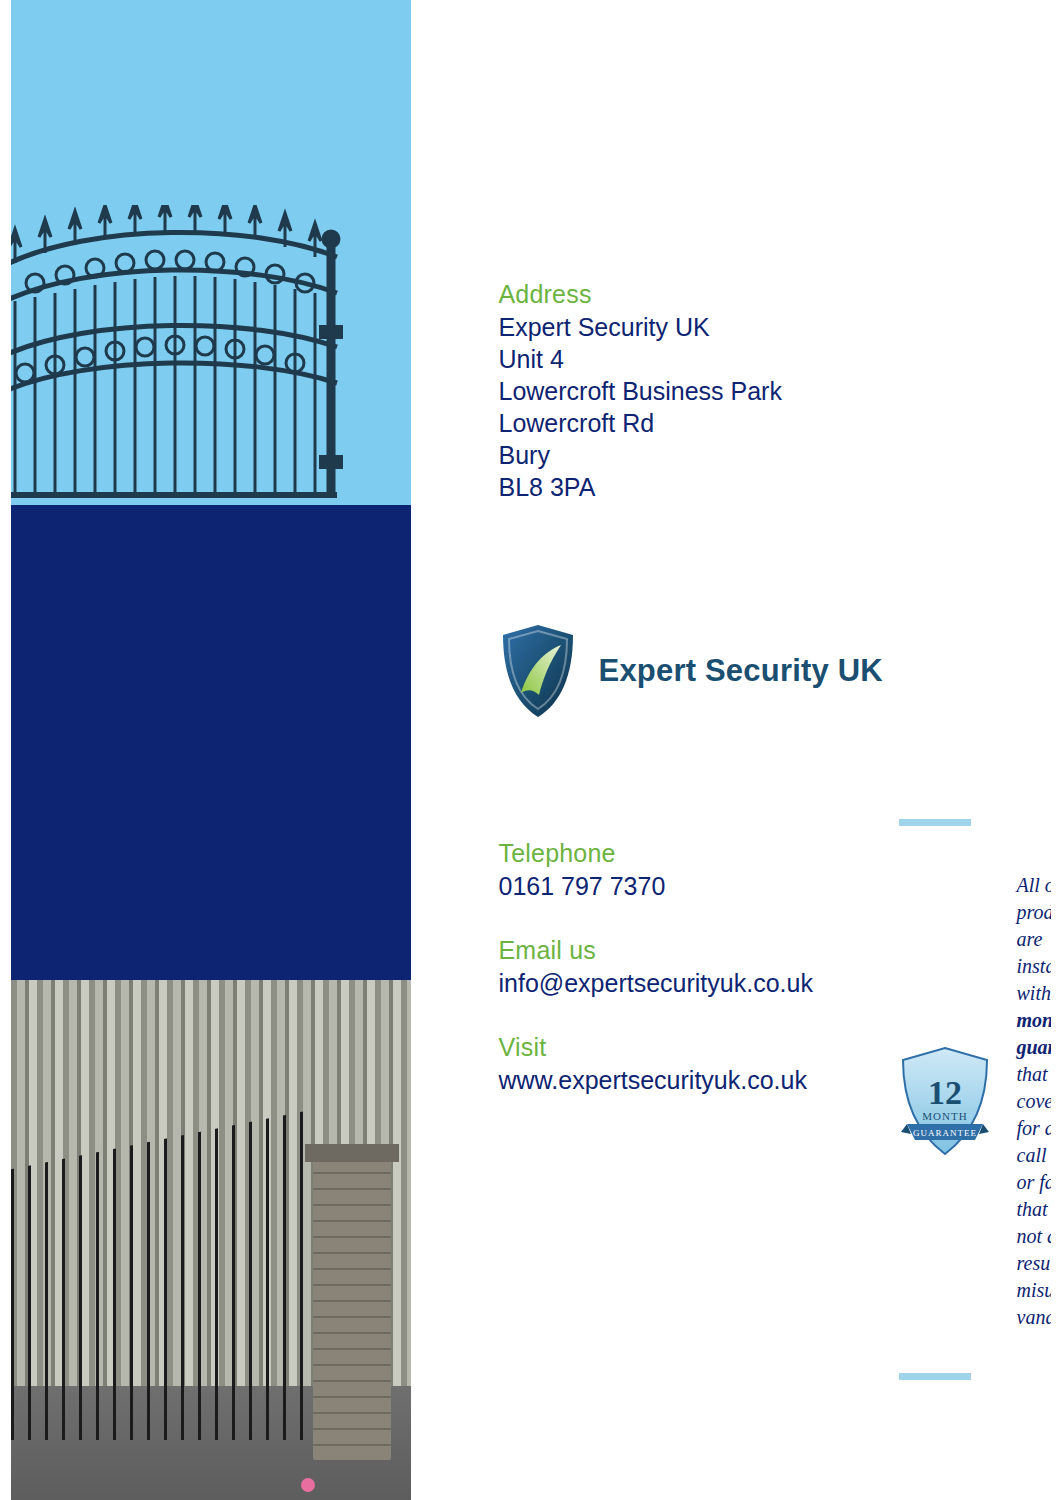Address
Expert Security UK
Unit 4
Lowercroft Business Park
Lowercroft Rd
Bury
BL8 3PA
Expert Security UK
Telephone
0161 797 7370
Email us
info@expertsecurityuk.co.uk
Visit
www.expertsecurityuk.co.uk
12 MONTH GUARANTEE
All of our products are installed with a 12-month guarantee that covers you for any call outs or faults that are not a result of misuse or vandalism.